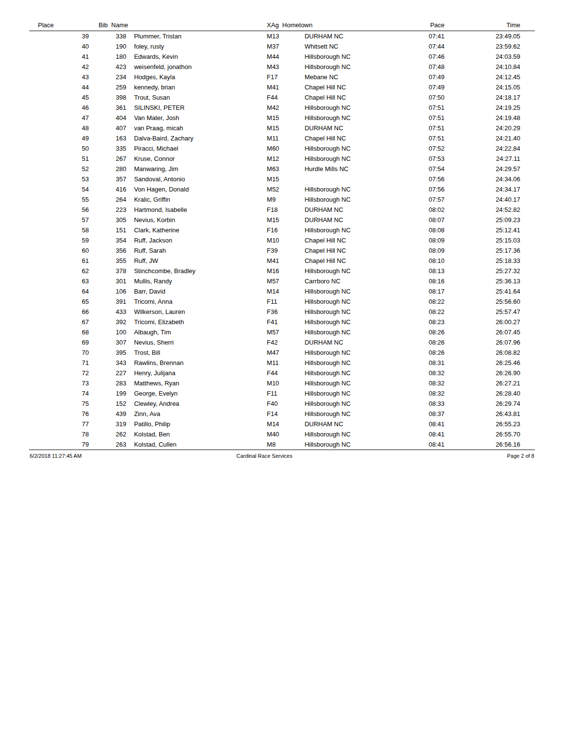| Place | Bib Name | XAg Hometown | Pace | Time |
| --- | --- | --- | --- | --- |
| 39 | 338 | Plummer, Tristan | M13 | DURHAM NC | 07:41 | 23:49.05 |
| 40 | 190 | foley, rusty | M37 | Whitsett NC | 07:44 | 23:59.62 |
| 41 | 180 | Edwards, Kevin | M44 | Hillsborough NC | 07:46 | 24:03.59 |
| 42 | 423 | weisenfeld, jonathon | M43 | Hillsborough NC | 07:48 | 24:10.84 |
| 43 | 234 | Hodges, Kayla | F17 | Mebane NC | 07:49 | 24:12.45 |
| 44 | 259 | kennedy, brian | M41 | Chapel Hill NC | 07:49 | 24:15.05 |
| 45 | 398 | Trout, Susan | F44 | Chapel Hill NC | 07:50 | 24:18.17 |
| 46 | 361 | SILINSKI, PETER | M42 | Hillsborough NC | 07:51 | 24:19.25 |
| 47 | 404 | Van Mater, Josh | M15 | Hillsborough NC | 07:51 | 24:19.48 |
| 48 | 407 | van Praag, micah | M15 | DURHAM NC | 07:51 | 24:20.29 |
| 49 | 163 | Dalva-Baird, Zachary | M11 | Chapel Hill NC | 07:51 | 24:21.40 |
| 50 | 335 | Piracci, Michael | M60 | Hillsborough NC | 07:52 | 24:22.84 |
| 51 | 267 | Kruse, Connor | M12 | Hillsborough NC | 07:53 | 24:27.11 |
| 52 | 280 | Manwaring, Jim | M63 | Hurdle Mills NC | 07:54 | 24:29.57 |
| 53 | 357 | Sandoval, Antonio | M15 | | 07:56 | 24:34.06 |
| 54 | 416 | Von Hagen, Donald | M52 | Hillsborough NC | 07:56 | 24:34.17 |
| 55 | 264 | Kralic, Griffin | M9 | Hillsborough NC | 07:57 | 24:40.17 |
| 56 | 223 | Hartmond, Isabelle | F18 | DURHAM NC | 08:02 | 24:52.82 |
| 57 | 305 | Nevius, Korbin | M15 | DURHAM NC | 08:07 | 25:09.23 |
| 58 | 151 | Clark, Katherine | F16 | Hillsborough NC | 08:08 | 25:12.41 |
| 59 | 354 | Ruff, Jackson | M10 | Chapel Hill NC | 08:09 | 25:15.03 |
| 60 | 356 | Ruff, Sarah | F39 | Chapel Hill NC | 08:09 | 25:17.36 |
| 61 | 355 | Ruff, JW | M41 | Chapel Hill NC | 08:10 | 25:18.33 |
| 62 | 378 | Stinchcombe, Bradley | M16 | Hillsborough NC | 08:13 | 25:27.32 |
| 63 | 301 | Mullis, Randy | M57 | Carrboro NC | 08:16 | 25:36.13 |
| 64 | 106 | Barr, David | M14 | Hillsborough NC | 08:17 | 25:41.64 |
| 65 | 391 | Tricomi, Anna | F11 | Hillsborough NC | 08:22 | 25:56.60 |
| 66 | 433 | Wilkerson, Lauren | F36 | Hillsborough NC | 08:22 | 25:57.47 |
| 67 | 392 | Tricomi, Elizabeth | F41 | Hillsborough NC | 08:23 | 26:00.27 |
| 68 | 100 | Albaugh, Tim | M57 | Hillsborough NC | 08:26 | 26:07.45 |
| 69 | 307 | Nevius, Sherri | F42 | DURHAM NC | 08:26 | 26:07.96 |
| 70 | 395 | Trost, Bill | M47 | Hillsborough NC | 08:26 | 26:08.82 |
| 71 | 343 | Rawlins, Brennan | M11 | Hillsborough NC | 08:31 | 26:25.46 |
| 72 | 227 | Henry, Julijana | F44 | Hillsborough NC | 08:32 | 26:26.90 |
| 73 | 283 | Matthews, Ryan | M10 | Hillsborough NC | 08:32 | 26:27.21 |
| 74 | 199 | George, Evelyn | F11 | Hillsborough NC | 08:32 | 26:28.40 |
| 75 | 152 | Clewley, Andrea | F40 | Hillsborough NC | 08:33 | 26:29.74 |
| 76 | 439 | Zinn, Ava | F14 | Hillsborough NC | 08:37 | 26:43.81 |
| 77 | 319 | Patillo, Philip | M14 | DURHAM NC | 08:41 | 26:55.23 |
| 78 | 262 | Kolstad, Ben | M40 | Hillsborough NC | 08:41 | 26:55.70 |
| 79 | 263 | Kolstad, Cullen | M8 | Hillsborough NC | 08:41 | 26:56.16 |
| 6/2/2018 11:27:45 AM | Cardinal Race Services | Page 2 of 8 |